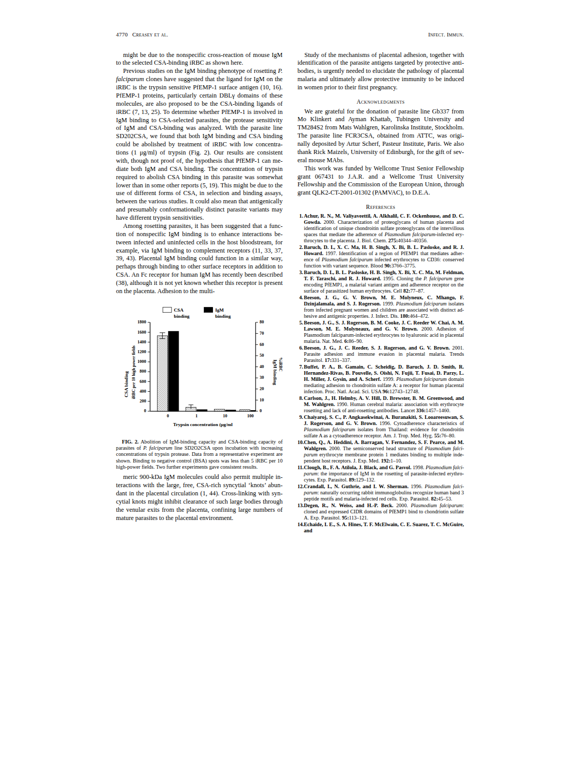4770 Creasey et al.
Infect. Immun.
might be due to the nonspecific cross-reaction of mouse IgM to the selected CSA-binding iRBC as shown here.
Previous studies on the IgM binding phenotype of rosetting P. falciparum clones have suggested that the ligand for IgM on the iRBC is the trypsin sensitive PfEMP-1 surface antigen (10, 16). PfEMP-1 proteins, particularly certain DBLγ domains of these molecules, are also proposed to be the CSA-binding ligands of iRBC (7, 13, 25). To determine whether PfEMP-1 is involved in IgM binding to CSA-selected parasites, the protease sensitivity of IgM and CSA-binding was analyzed. With the parasite line SD202CSA, we found that both IgM binding and CSA binding could be abolished by treatment of iRBC with low concentrations (1 μg/ml) of trypsin (Fig. 2). Our results are consistent with, though not proof of, the hypothesis that PfEMP-1 can mediate both IgM and CSA binding. The concentration of trypsin required to abolish CSA binding in this parasite was somewhat lower than in some other reports (5, 19). This might be due to the use of different forms of CSA, in selection and binding assays, between the various studies. It could also mean that antigenically and presumably conformationally distinct parasite variants may have different trypsin sensitivities.
Among rosetting parasites, it has been suggested that a function of nonspecific IgM binding is to enhance interactions between infected and uninfected cells in the host bloodstream, for example, via IgM binding to complement receptors (11, 33, 37, 39, 43). Placental IgM binding could function in a similar way, perhaps through binding to other surface receptors in addition to CSA. An Fc receptor for human IgM has recently been described (38), although it is not yet known whether this receptor is present on the placenta. Adhesion to the multi-
CSA IgM binding binding 0 200 400 600 800 1000 1200 1400 1600 1800 0 10 20 30 40 50 60 70 80 0 1 10 100 Trypsin concentration (μg/ml CSA binding iRBC per 10 high power fields IgM binding %iRBC
FIG. 2. Abolition of IgM-binding capacity and CSA-binding capacity of parasites of P. falciparum line SD2O2CSA upon incubation with increasing concentrations of trypsin protease. Data from a representative experiment are shown. Binding to negative control (BSA) spots was less than 5 iRBC per 10 high-power fields. Two further experiments gave consistent results.
meric 900-kDa IgM molecules could also permit multiple interactions with the large, free, CSA-rich syncytial ‘knots’ abundant in the placental circulation (1, 44). Cross-linking with syncytial knots might inhibit clearance of such large bodies through the venular exits from the placenta, confining large numbers of mature parasites to the placental environment.
Study of the mechanisms of placental adhesion, together with identification of the parasite antigens targeted by protective antibodies, is urgently needed to elucidate the pathology of placental malaria and ultimately allow protective immunity to be induced in women prior to their first pregnancy.
Acknowledgments
We are grateful for the donation of parasite line Gb337 from Mo Klinkert and Ayman Khattab, Tubingen University and TM284S2 from Mats Wahlgren, Karolinska Institute, Stockholm. The parasite line FCR3CSA, obtained from ATTC, was originally deposited by Artur Scherf, Pasteur Institute, Paris. We also thank Rick Maizels, University of Edinburgh, for the gift of several mouse MAbs.
This work was funded by Wellcome Trust Senior Fellowship grant 067431 to J.A.R. and a Wellcome Trust University Fellowship and the Commission of the European Union, through grant QLK2-CT-2001-01302 (PAMVAC), to D.E.A.
References
Achur, R. N., M. Valiyaveettil, A. Alkhalil, C. F. Ockenhouse, and D. C. Gowda. 2000. Characterization of proteoglycans of human placenta and identification of unique chondroitin sulfate proteoglycans of the intervillous spaces that mediate the adherence of Plasmodium falciparum-infected erythrocytes to the placenta. J. Biol. Chem. 275: 40344–40356.
Baruch, D. I., X. C. Ma, H. B. Singh, X. Bi, B. L. Pasloske, and R. J. Howard. 1997. Identification of a region of PfEMP1 that mediates adherence of Plasmodium falciparum infected erythrocytes to CD36: conserved function with variant sequence. Blood 90: 3766–3775.
Baruch, D. I., B. L. Pasloske, H. B. Singh, X. Bi, X. C. Ma, M. Feldman, T. F. Taraschi, and R. J. Howard. 1995. Cloning the P. falciparum gene encoding PfEMP1, a malarial variant antigen and adherence receptor on the surface of parasitized human erythrocytes. Cell 82: 77–87.
Beeson, J. G., G. V. Brown, M. E. Molyneux, C. Mhango, F. Dzinjalamala, and S. J. Rogerson. 1999. Plasmodium falciparum isolates from infected pregnant women and children are associated with distinct adhesive and antigenic properties. J. Infect. Dis. 180: 464–472.
Beeson, J. G., S. J. Rogerson, B. M. Cooke, J. C. Reeder W. Chai, A. M. Lawson, M. E. Molyneaux, and G. V. Brown. 2000. Adhesion of Plasmodium falciparum-infected erythrocytes to hyaluronic acid in placental malaria. Nat. Med. 6: 86–90.
Beeson, J. G., J. C. Reeder, S. J. Rogerson, and G. V. Brown. 2001. Parasite adhesion and immune evasion in placental malaria. Trends Parasitol. 17: 331–337.
Buffet, P. A., B. Gamain, C. Scheidig, D. Baruch, J. D. Smith, R. Hernandez-Rivas, B. Pouvelle, S. Oishi, N. Fujii, T. Fusai, D. Parzy, L. H. Miller, J. Gysin, and A. Scherf. 1999. Plasmodium falciparum domain mediating adhesion to chondroitin sulfate A: a receptor for human placental infection. Proc. Natl. Acad. Sci. USA 96: 12743–12748.
Carlson, J., H. Helmby, A. V. Hill, D. Brewster, B. M. Greenwood, and M. Wahlgren. 1990. Human cerebral malaria: association with erythrocyte rosetting and lack of anti-rosetting antibodies. Lancet 336: 1457–1460.
Chaiyaroj, S. C., P. Angkasekwinai, A. Buranakiti, S. Looareesuwan, S. J. Rogerson, and G. V. Brown. 1996. Cytoadherence characteristics of Plasmodium falciparum isolates from Thailand: evidence for chondroitin sulfate A as a cytoadherence receptor. Am. J. Trop. Med. Hyg. 55: 76–80.
Chen, Q., A. Heddini, A. Barragan, V. Fernandez, S. F. Pearce, and M. Wahlgren. 2000. The semiconserved head structure of Plasmodium falciparum erythrocyte membrane protein 1 mediates binding to multiple independent host receptors. J. Exp. Med. 192: 1–10.
Clough, B., F. A. Atilola, J. Black, and G. Pasvol. 1998. Plasmodium falciparum: the importance of IgM in the rosetting of parasite-infected erythrocytes. Exp. Parasitol. 89: 129–132.
Crandall, I., N. Guthrie, and I. W. Sherman. 1996. Plasmodium falciparum: naturally occurring rabbit immunoglobulins recognize human band 3 peptide motifs and malaria-infected red cells. Exp. Parasitol. 82: 45–53.
Degen, R., N. Weiss, and H.-P. Beck. 2000. Plasmodium falciparum: cloned and expressed CIDR domains of PfEMP1 bind to chondriotin sulfate A. Exp. Parasitol. 95: 113–121.
Echaide, I. E., S. A. Hines, T. F. McElwain, C. E. Suarez, T. C. McGuire, and